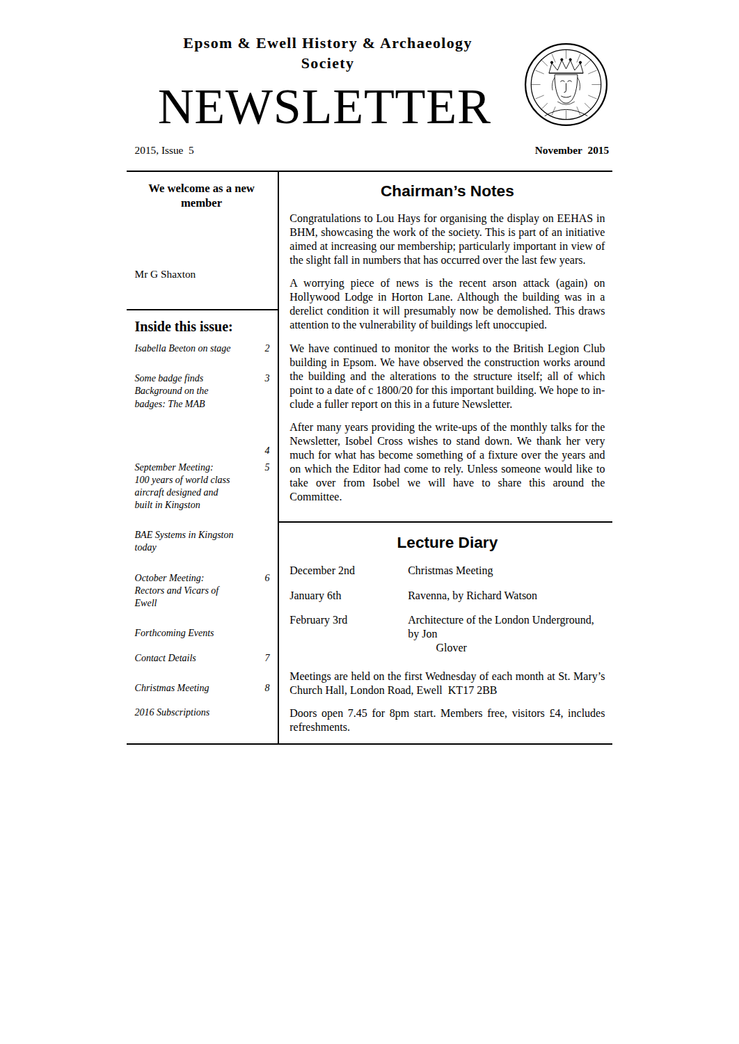Epsom & Ewell History & Archaeology
Society
NEWSLETTER
2015, Issue 5
November 2015
We welcome as a new member
Mr G Shaxton
Inside this issue:
Isabella Beeton on stage 2
Some badge finds
Background on the
badges: The MAB 3
4
September Meeting:
100 years of world class
aircraft designed and
built in Kingston 5
BAE Systems in Kingston
today
October Meeting:
Rectors and Vicars of
Ewell 6
Forthcoming Events
Contact Details 7
Christmas Meeting 8
2016 Subscriptions
Chairman’s Notes
Congratulations to Lou Hays for organising the display on EEHAS in BHM, showcasing the work of the society. This is part of an initiative aimed at increasing our membership; particularly important in view of the slight fall in numbers that has occurred over the last few years.
A worrying piece of news is the recent arson attack (again) on Hollywood Lodge in Horton Lane. Although the building was in a derelict condition it will presumably now be demolished. This draws attention to the vulnerability of buildings left unoccupied.
We have continued to monitor the works to the British Legion Club building in Epsom. We have observed the construction works around the building and the alterations to the structure itself; all of which point to a date of c 1800/20 for this important building. We hope to include a fuller report on this in a future Newsletter.
After many years providing the write-ups of the monthly talks for the Newsletter, Isobel Cross wishes to stand down. We thank her very much for what has become something of a fixture over the years and on which the Editor had come to rely. Unless someone would like to take over from Isobel we will have to share this around the Committee.
Lecture Diary
| December 2nd | Christmas Meeting |
| January 6th | Ravenna, by Richard Watson |
| February 3rd | Architecture of the London Underground, by Jon Glover |
Meetings are held on the first Wednesday of each month at St. Mary’s Church Hall, London Road, Ewell KT17 2BB
Doors open 7.45 for 8pm start. Members free, visitors £4, includes refreshments.